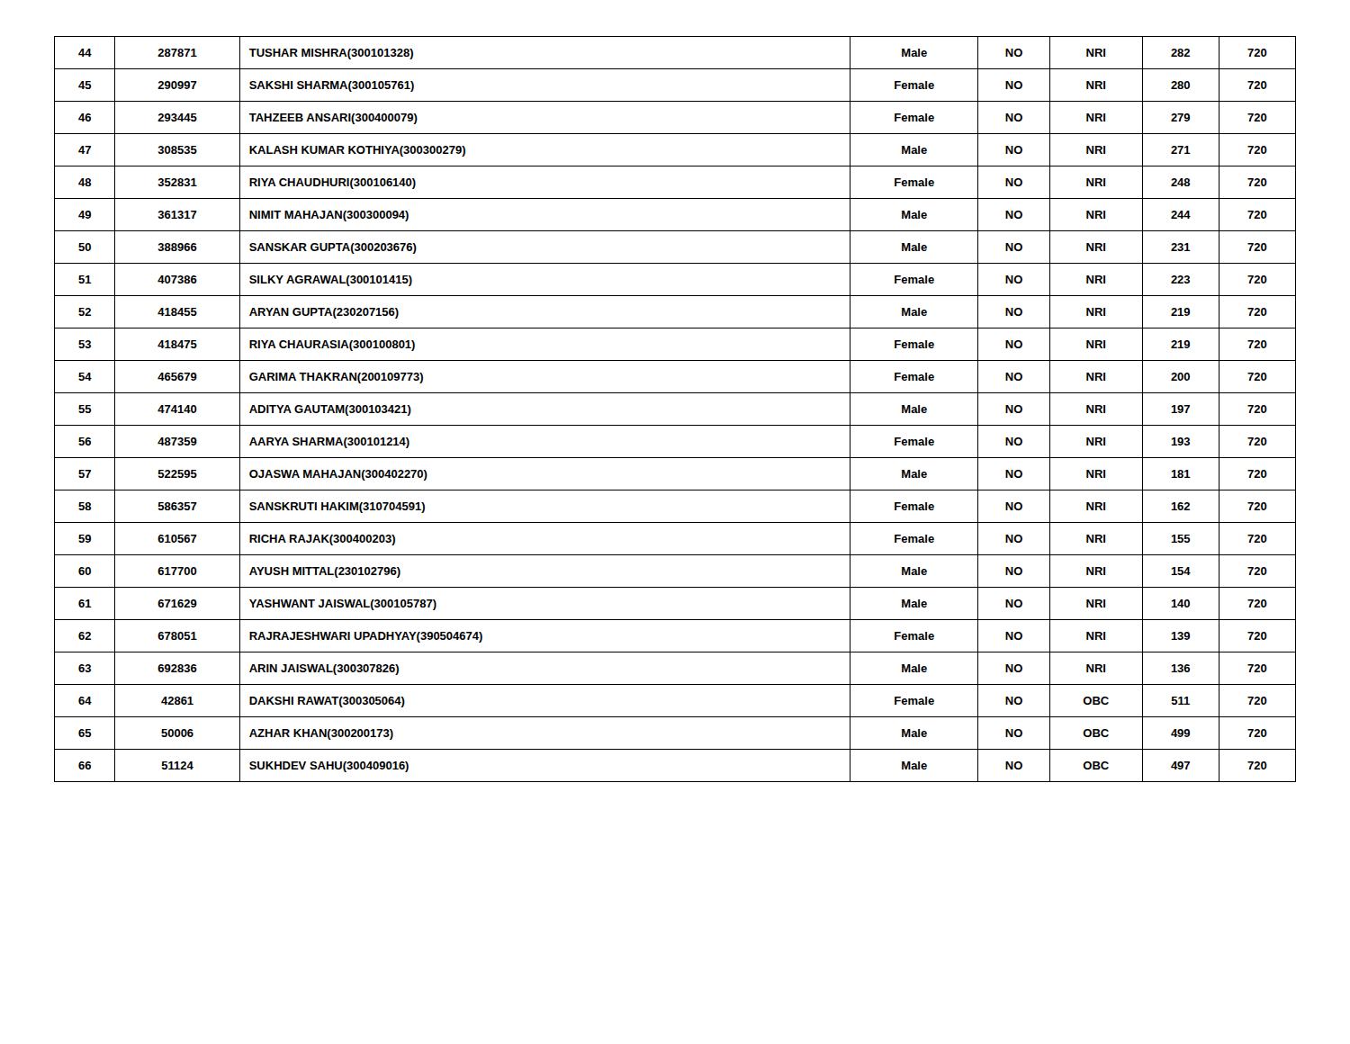| 44 | 287871 | TUSHAR MISHRA(300101328) | Male | NO | NRI | 282 | 720 |
| 45 | 290997 | SAKSHI SHARMA(300105761) | Female | NO | NRI | 280 | 720 |
| 46 | 293445 | TAHZEEB ANSARI(300400079) | Female | NO | NRI | 279 | 720 |
| 47 | 308535 | KALASH KUMAR KOTHIYA(300300279) | Male | NO | NRI | 271 | 720 |
| 48 | 352831 | RIYA CHAUDHURI(300106140) | Female | NO | NRI | 248 | 720 |
| 49 | 361317 | NIMIT MAHAJAN(300300094) | Male | NO | NRI | 244 | 720 |
| 50 | 388966 | SANSKAR GUPTA(300203676) | Male | NO | NRI | 231 | 720 |
| 51 | 407386 | SILKY AGRAWAL(300101415) | Female | NO | NRI | 223 | 720 |
| 52 | 418455 | ARYAN GUPTA(230207156) | Male | NO | NRI | 219 | 720 |
| 53 | 418475 | RIYA CHAURASIA(300100801) | Female | NO | NRI | 219 | 720 |
| 54 | 465679 | GARIMA THAKRAN(200109773) | Female | NO | NRI | 200 | 720 |
| 55 | 474140 | ADITYA GAUTAM(300103421) | Male | NO | NRI | 197 | 720 |
| 56 | 487359 | AARYA SHARMA(300101214) | Female | NO | NRI | 193 | 720 |
| 57 | 522595 | OJASWA MAHAJAN(300402270) | Male | NO | NRI | 181 | 720 |
| 58 | 586357 | SANSKRUTI HAKIM(310704591) | Female | NO | NRI | 162 | 720 |
| 59 | 610567 | RICHA RAJAK(300400203) | Female | NO | NRI | 155 | 720 |
| 60 | 617700 | AYUSH MITTAL(230102796) | Male | NO | NRI | 154 | 720 |
| 61 | 671629 | YASHWANT JAISWAL(300105787) | Male | NO | NRI | 140 | 720 |
| 62 | 678051 | RAJRAJESHWARI UPADHYAY(390504674) | Female | NO | NRI | 139 | 720 |
| 63 | 692836 | ARIN JAISWAL(300307826) | Male | NO | NRI | 136 | 720 |
| 64 | 42861 | DAKSHI RAWAT(300305064) | Female | NO | OBC | 511 | 720 |
| 65 | 50006 | AZHAR KHAN(300200173) | Male | NO | OBC | 499 | 720 |
| 66 | 51124 | SUKHDEV SAHU(300409016) | Male | NO | OBC | 497 | 720 |